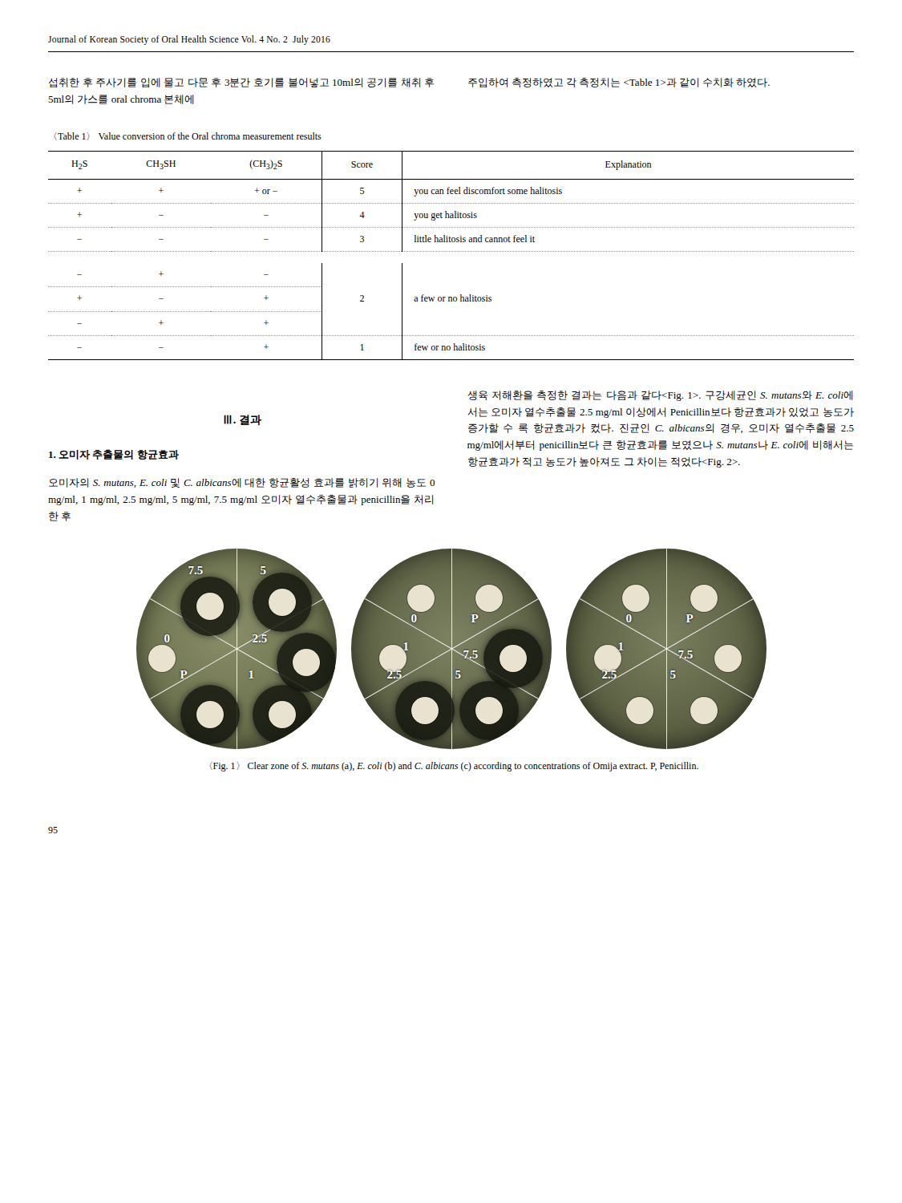Journal of Korean Society of Oral Health Science Vol. 4 No. 2 July 2016
섭취한 후 주사기를 입에 물고 다문 후 3분간 호기를 불어넣고 10ml의 공기를 채취 후 5ml의 가스를 oral chroma 본체에
주입하여 측정하였고 각 측정치는 <Table 1>과 같이 수치화 하였다.
〈Table 1〉 Value conversion of the Oral chroma measurement results
| H 2 S | CH 3 SH | (CH 3 ) 2 S | Score | Explanation |
| --- | --- | --- | --- | --- |
| + | + | + or − | 5 | you can feel discomfort some halitosis |
| + | − | − | 4 | you get halitosis |
| − | − | − | 3 | little halitosis and cannot feel it |
| − | + | − | 2 | a few or no halitosis |
| + | − | + |
| − | + | + |
| − | − | + | 1 | few or no halitosis |
Ⅲ. 결과
1. 오미자 추출물의 항균효과
오미자의 S. mutans, E. coli 및 C. albicans에 대한 항균활성 효과를 밝히기 위해 농도 0 mg/ml, 1 mg/ml, 2.5 mg/ml, 5 mg/ml, 7.5 mg/ml 오미자 열수추출물과 penicillin을 처리한 후
생육 저해환을 측정한 결과는 다음과 같다<Fig. 1>. 구강세균인 S. mutans와 E. coli에서는 오미자 열수추출물 2.5 mg/ml 이상에서 Penicillin보다 항균효과가 있었고 농도가 증가할 수 록 항균효과가 컸다. 진균인 C. albicans의 경우, 오미자 열수추출물 2.5 mg/ml에서부터 penicillin보다 큰 항균효과를 보였으나 S. mutans나 E. coli에 비해서는 항균효과가 적고 농도가 높아져도 그 차이는 적었다<Fig. 2>.
7.5
5
2.5
0
P
1
a
0
P
1
7.5
2.5
5
b
0
P
1
7.5
2.5
5
c
〈Fig. 1〉 Clear zone of S. mutans (a), E. coli (b) and C. albicans (c) according to concentrations of Omija extract. P, Penicillin.
95